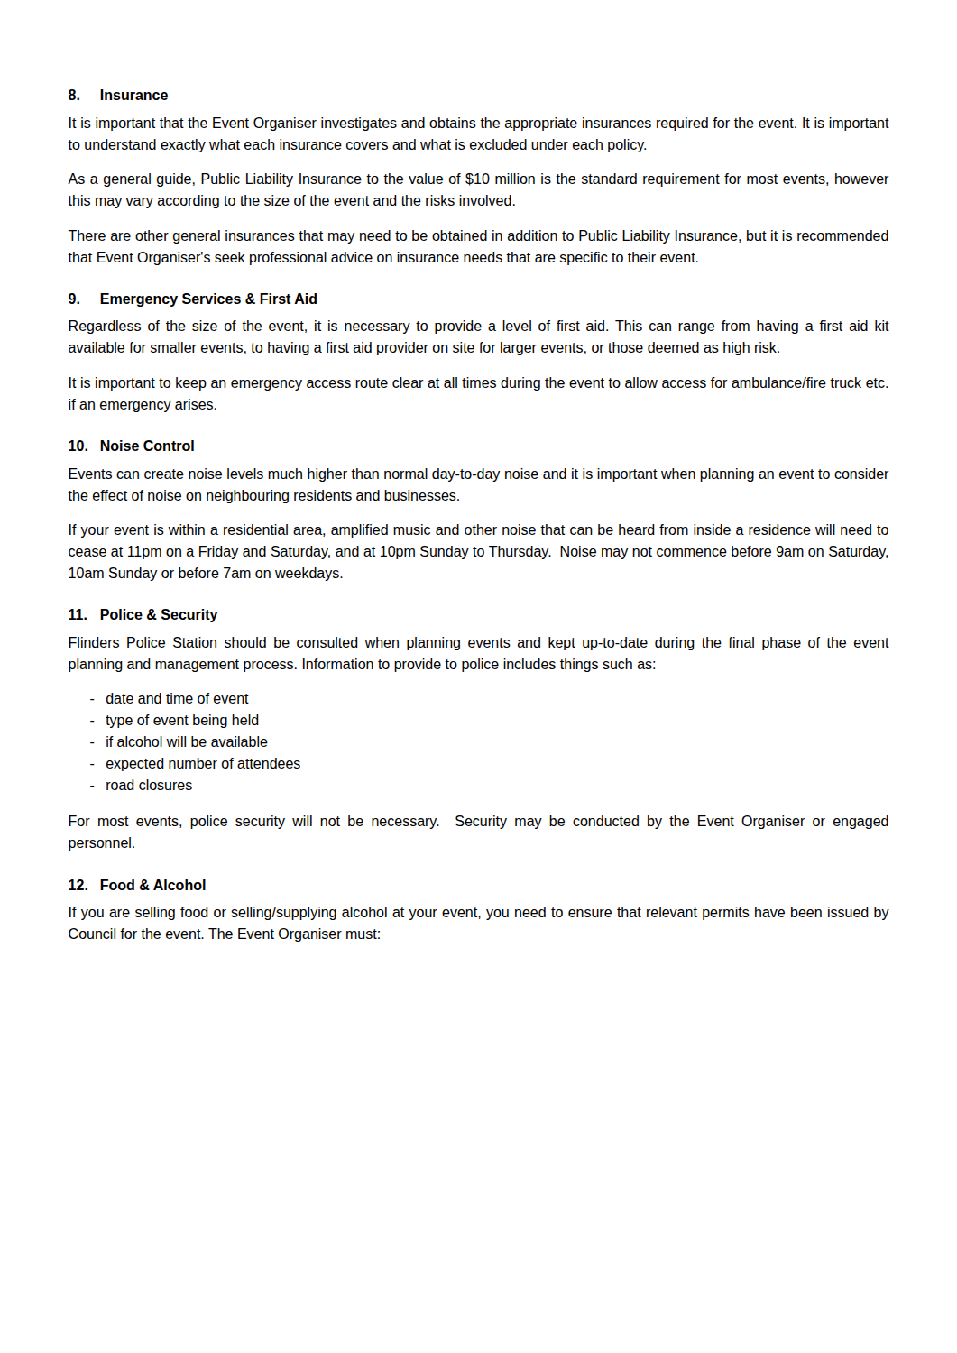8. Insurance
It is important that the Event Organiser investigates and obtains the appropriate insurances required for the event. It is important to understand exactly what each insurance covers and what is excluded under each policy.
As a general guide, Public Liability Insurance to the value of $10 million is the standard requirement for most events, however this may vary according to the size of the event and the risks involved.
There are other general insurances that may need to be obtained in addition to Public Liability Insurance, but it is recommended that Event Organiser's seek professional advice on insurance needs that are specific to their event.
9. Emergency Services & First Aid
Regardless of the size of the event, it is necessary to provide a level of first aid. This can range from having a first aid kit available for smaller events, to having a first aid provider on site for larger events, or those deemed as high risk.
It is important to keep an emergency access route clear at all times during the event to allow access for ambulance/fire truck etc. if an emergency arises.
10. Noise Control
Events can create noise levels much higher than normal day-to-day noise and it is important when planning an event to consider the effect of noise on neighbouring residents and businesses.
If your event is within a residential area, amplified music and other noise that can be heard from inside a residence will need to cease at 11pm on a Friday and Saturday, and at 10pm Sunday to Thursday. Noise may not commence before 9am on Saturday, 10am Sunday or before 7am on weekdays.
11. Police & Security
Flinders Police Station should be consulted when planning events and kept up-to-date during the final phase of the event planning and management process. Information to provide to police includes things such as:
date and time of event
type of event being held
if alcohol will be available
expected number of attendees
road closures
For most events, police security will not be necessary. Security may be conducted by the Event Organiser or engaged personnel.
12. Food & Alcohol
If you are selling food or selling/supplying alcohol at your event, you need to ensure that relevant permits have been issued by Council for the event. The Event Organiser must: